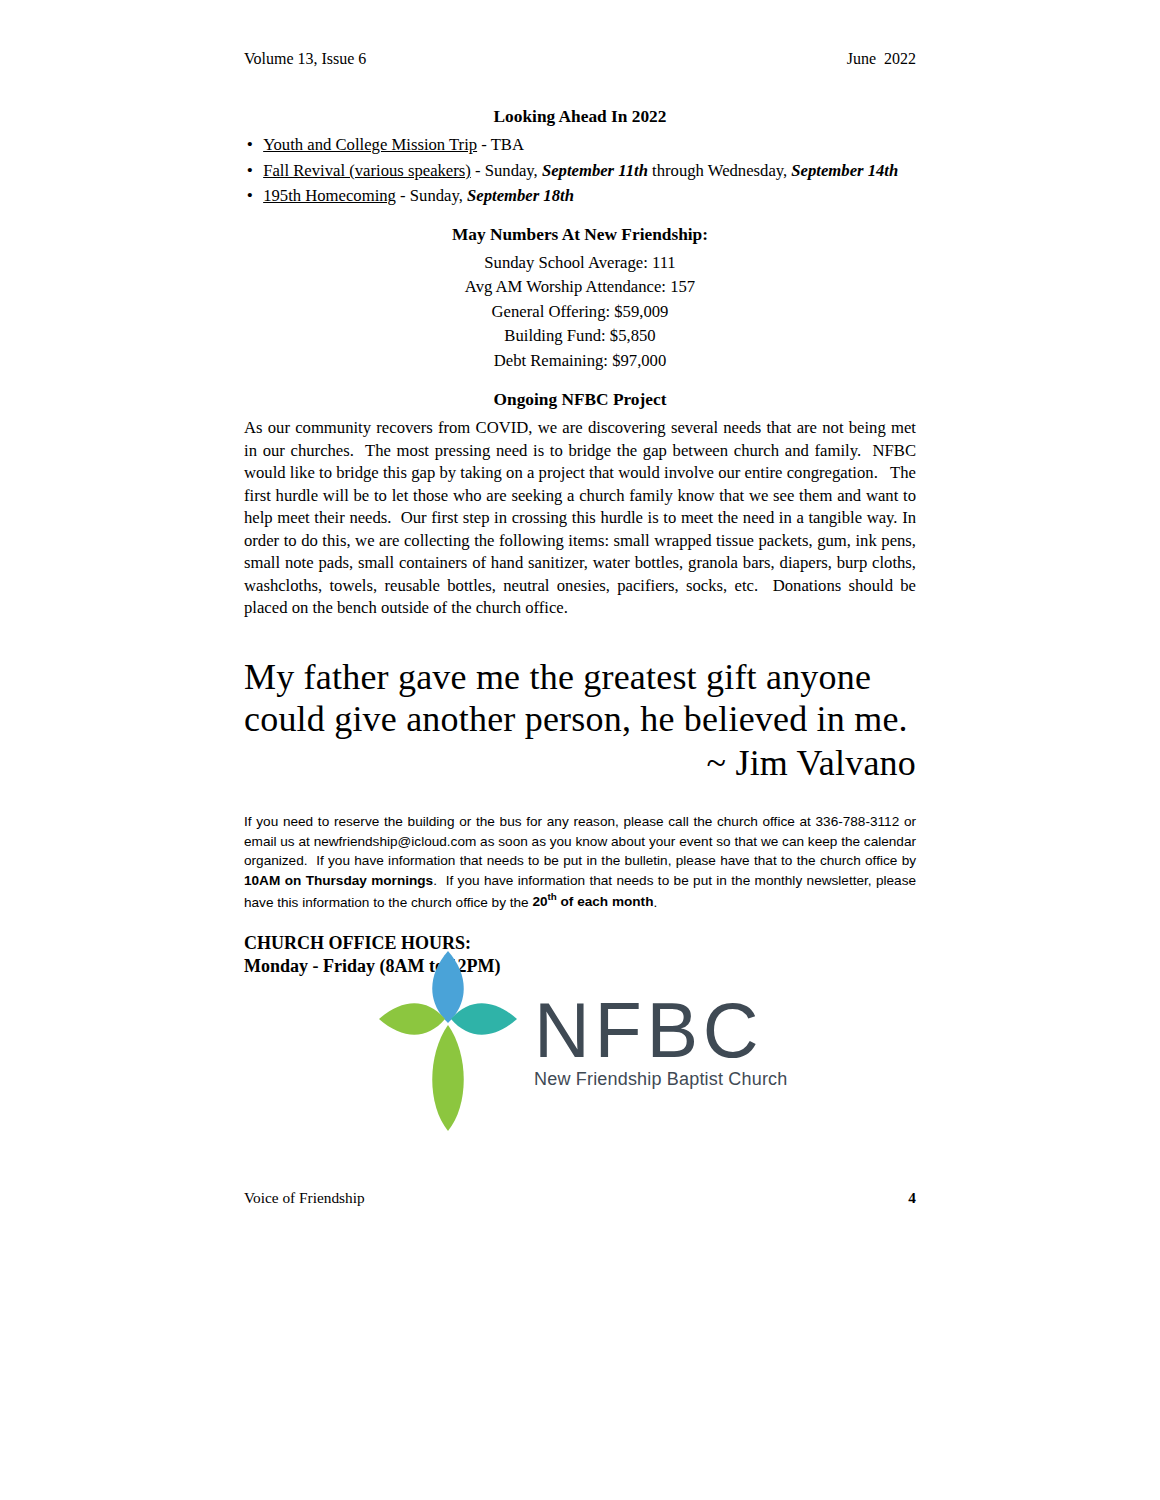Volume 13, Issue 6
June 2022
Looking Ahead In 2022
Youth and College Mission Trip - TBA
Fall Revival (various speakers) - Sunday, September 11th through Wednesday, September 14th
195th Homecoming - Sunday, September 18th
May Numbers At New Friendship:
Sunday School Average: 111
Avg AM Worship Attendance: 157
General Offering: $59,009
Building Fund: $5,850
Debt Remaining: $97,000
Ongoing NFBC Project
As our community recovers from COVID, we are discovering several needs that are not being met in our churches. The most pressing need is to bridge the gap between church and family. NFBC would like to bridge this gap by taking on a project that would involve our entire congregation. The first hurdle will be to let those who are seeking a church family know that we see them and want to help meet their needs. Our first step in crossing this hurdle is to meet the need in a tangible way. In order to do this, we are collecting the following items: small wrapped tissue packets, gum, ink pens, small note pads, small containers of hand sanitizer, water bottles, granola bars, diapers, burp cloths, washcloths, towels, reusable bottles, neutral onesies, pacifiers, socks, etc. Donations should be placed on the bench outside of the church office.
My father gave me the greatest gift anyone could give another person, he believed in me. ~ Jim Valvano
If you need to reserve the building or the bus for any reason, please call the church office at 336-788-3112 or email us at newfriendship@icloud.com as soon as you know about your event so that we can keep the calendar organized. If you have information that needs to be put in the bulletin, please have that to the church office by 10AM on Thursday mornings. If you have information that needs to be put in the monthly newsletter, please have this information to the church office by the 20th of each month.
CHURCH OFFICE HOURS:
Monday - Friday (8AM to 12PM)
NFBC
New Friendship Baptist Church
Voice of Friendship
4